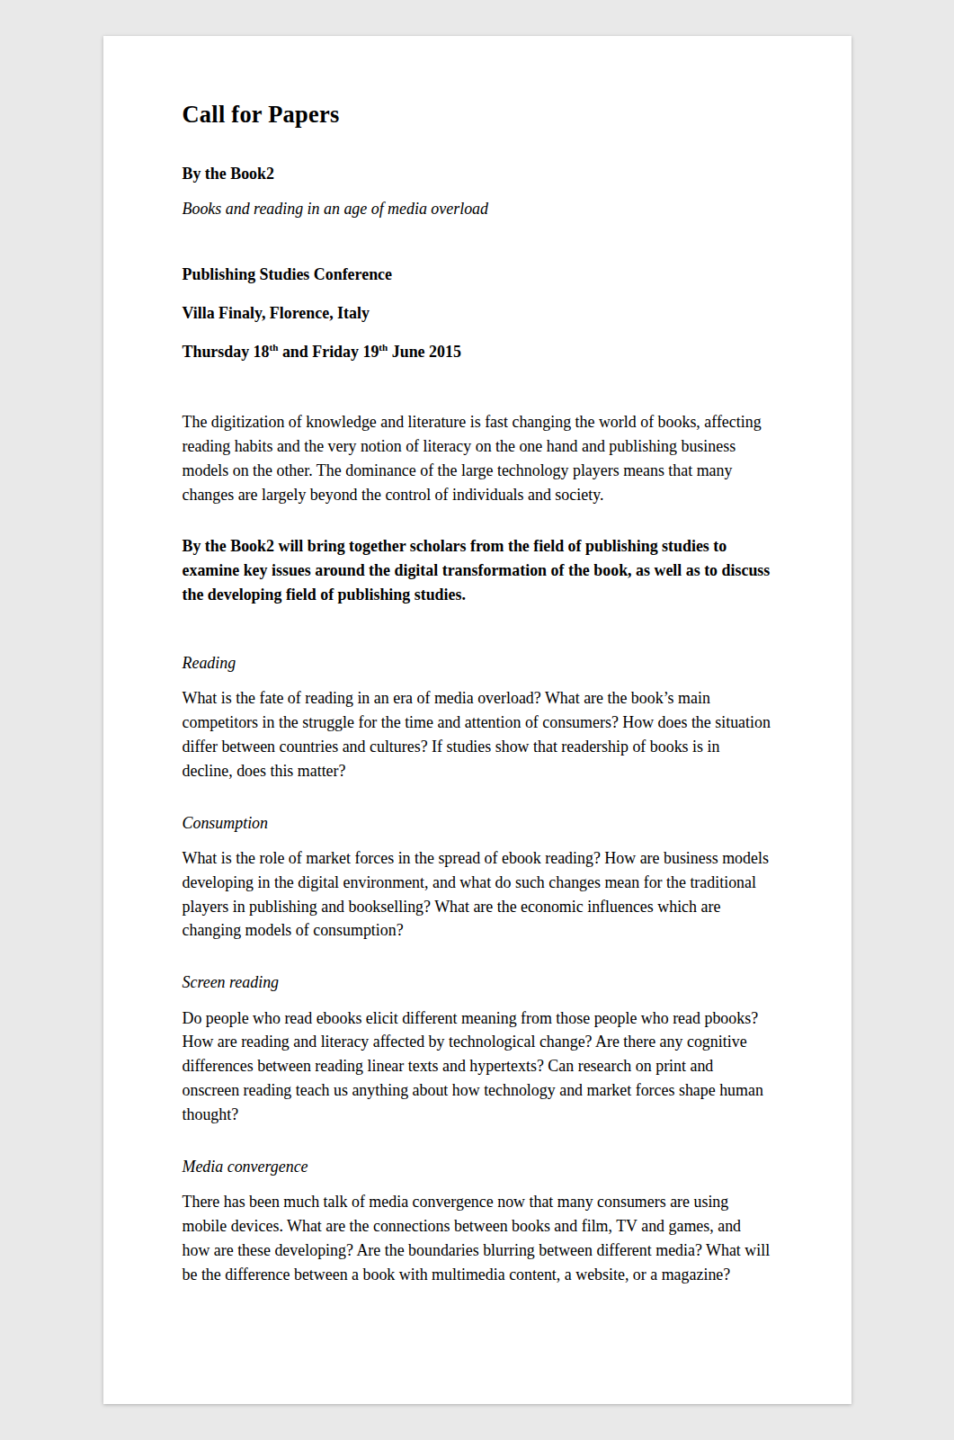Call for Papers
By the Book2
Books and reading in an age of media overload
Publishing Studies Conference
Villa Finaly, Florence, Italy
Thursday 18th and Friday 19th June 2015
The digitization of knowledge and literature is fast changing the world of books, affecting reading habits and the very notion of literacy on the one hand and publishing business models on the other. The dominance of the large technology players means that many changes are largely beyond the control of individuals and society.
By the Book2 will bring together scholars from the field of publishing studies to examine key issues around the digital transformation of the book, as well as to discuss the developing field of publishing studies.
Reading
What is the fate of reading in an era of media overload? What are the book’s main competitors in the struggle for the time and attention of consumers? How does the situation differ between countries and cultures? If studies show that readership of books is in decline, does this matter?
Consumption
What is the role of market forces in the spread of ebook reading? How are business models developing in the digital environment, and what do such changes mean for the traditional players in publishing and bookselling? What are the economic influences which are changing models of consumption?
Screen reading
Do people who read ebooks elicit different meaning from those people who read pbooks? How are reading and literacy affected by technological change? Are there any cognitive differences between reading linear texts and hypertexts? Can research on print and onscreen reading teach us anything about how technology and market forces shape human thought?
Media convergence
There has been much talk of media convergence now that many consumers are using mobile devices. What are the connections between books and film, TV and games, and how are these developing? Are the boundaries blurring between different media? What will be the difference between a book with multimedia content, a website, or a magazine?